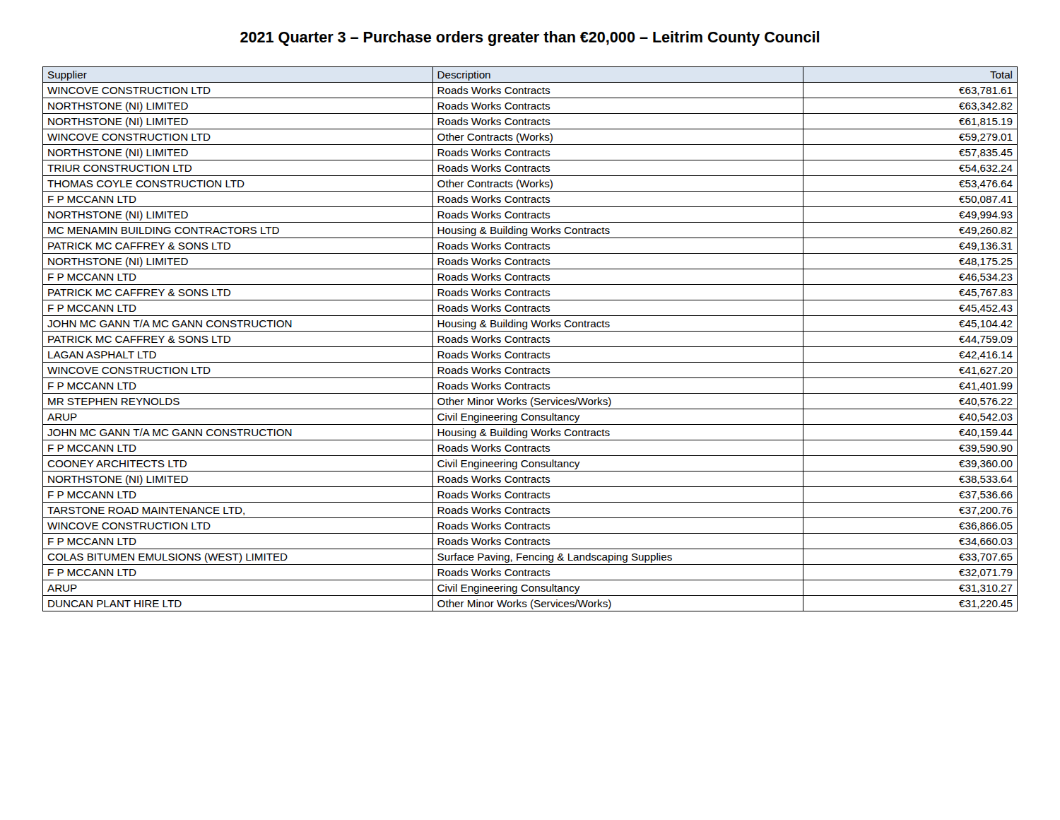2021 Quarter 3 – Purchase orders greater than €20,000 – Leitrim County Council
| Supplier | Description | Total |
| --- | --- | --- |
| WINCOVE CONSTRUCTION LTD | Roads Works Contracts | €63,781.61 |
| NORTHSTONE (NI) LIMITED | Roads Works Contracts | €63,342.82 |
| NORTHSTONE (NI) LIMITED | Roads Works Contracts | €61,815.19 |
| WINCOVE CONSTRUCTION LTD | Other Contracts (Works) | €59,279.01 |
| NORTHSTONE (NI) LIMITED | Roads Works Contracts | €57,835.45 |
| TRIUR CONSTRUCTION LTD | Roads Works Contracts | €54,632.24 |
| THOMAS COYLE CONSTRUCTION LTD | Other Contracts (Works) | €53,476.64 |
| F P MCCANN LTD | Roads Works Contracts | €50,087.41 |
| NORTHSTONE (NI) LIMITED | Roads Works Contracts | €49,994.93 |
| MC MENAMIN BUILDING CONTRACTORS LTD | Housing & Building Works Contracts | €49,260.82 |
| PATRICK MC CAFFREY & SONS LTD | Roads Works Contracts | €49,136.31 |
| NORTHSTONE (NI) LIMITED | Roads Works Contracts | €48,175.25 |
| F P MCCANN LTD | Roads Works Contracts | €46,534.23 |
| PATRICK MC CAFFREY & SONS LTD | Roads Works Contracts | €45,767.83 |
| F P MCCANN LTD | Roads Works Contracts | €45,452.43 |
| JOHN MC GANN T/A MC GANN CONSTRUCTION | Housing & Building Works Contracts | €45,104.42 |
| PATRICK MC CAFFREY & SONS LTD | Roads Works Contracts | €44,759.09 |
| LAGAN ASPHALT LTD | Roads Works Contracts | €42,416.14 |
| WINCOVE CONSTRUCTION LTD | Roads Works Contracts | €41,627.20 |
| F P MCCANN LTD | Roads Works Contracts | €41,401.99 |
| MR STEPHEN REYNOLDS | Other Minor Works (Services/Works) | €40,576.22 |
| ARUP | Civil Engineering Consultancy | €40,542.03 |
| JOHN MC GANN T/A MC GANN CONSTRUCTION | Housing & Building Works Contracts | €40,159.44 |
| F P MCCANN LTD | Roads Works Contracts | €39,590.90 |
| COONEY ARCHITECTS LTD | Civil Engineering Consultancy | €39,360.00 |
| NORTHSTONE (NI) LIMITED | Roads Works Contracts | €38,533.64 |
| F P MCCANN LTD | Roads Works Contracts | €37,536.66 |
| TARSTONE ROAD MAINTENANCE LTD, | Roads Works Contracts | €37,200.76 |
| WINCOVE CONSTRUCTION LTD | Roads Works Contracts | €36,866.05 |
| F P MCCANN LTD | Roads Works Contracts | €34,660.03 |
| COLAS BITUMEN EMULSIONS (WEST) LIMITED | Surface Paving, Fencing & Landscaping Supplies | €33,707.65 |
| F P MCCANN LTD | Roads Works Contracts | €32,071.79 |
| ARUP | Civil Engineering Consultancy | €31,310.27 |
| DUNCAN PLANT HIRE LTD | Other Minor Works (Services/Works) | €31,220.45 |